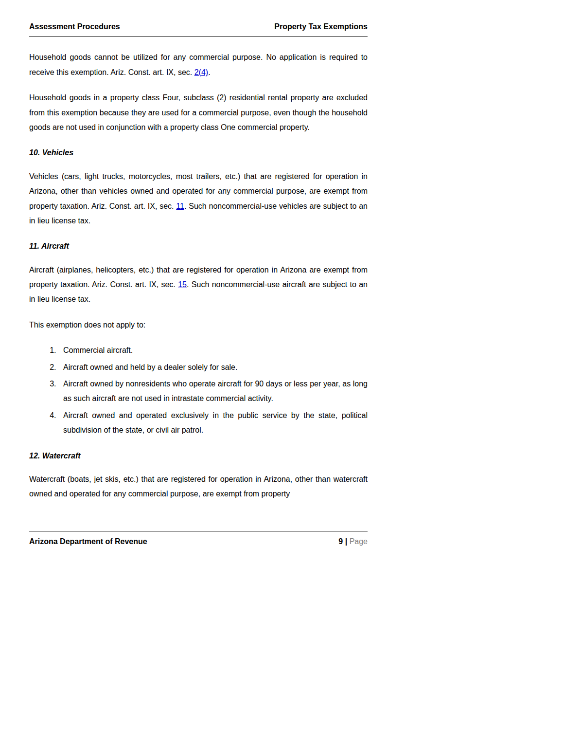Assessment Procedures
Property Tax Exemptions
Household goods cannot be utilized for any commercial purpose. No application is required to receive this exemption. Ariz. Const. art. IX, sec. 2(4).
Household goods in a property class Four, subclass (2) residential rental property are excluded from this exemption because they are used for a commercial purpose, even though the household goods are not used in conjunction with a property class One commercial property.
10. Vehicles
Vehicles (cars, light trucks, motorcycles, most trailers, etc.) that are registered for operation in Arizona, other than vehicles owned and operated for any commercial purpose, are exempt from property taxation. Ariz. Const. art. IX, sec. 11. Such noncommercial-use vehicles are subject to an in lieu license tax.
11. Aircraft
Aircraft (airplanes, helicopters, etc.) that are registered for operation in Arizona are exempt from property taxation. Ariz. Const. art. IX, sec. 15. Such noncommercial-use aircraft are subject to an in lieu license tax.
This exemption does not apply to:
Commercial aircraft.
Aircraft owned and held by a dealer solely for sale.
Aircraft owned by nonresidents who operate aircraft for 90 days or less per year, as long as such aircraft are not used in intrastate commercial activity.
Aircraft owned and operated exclusively in the public service by the state, political subdivision of the state, or civil air patrol.
12. Watercraft
Watercraft (boats, jet skis, etc.) that are registered for operation in Arizona, other than watercraft owned and operated for any commercial purpose, are exempt from property
Arizona Department of Revenue
9 | Page